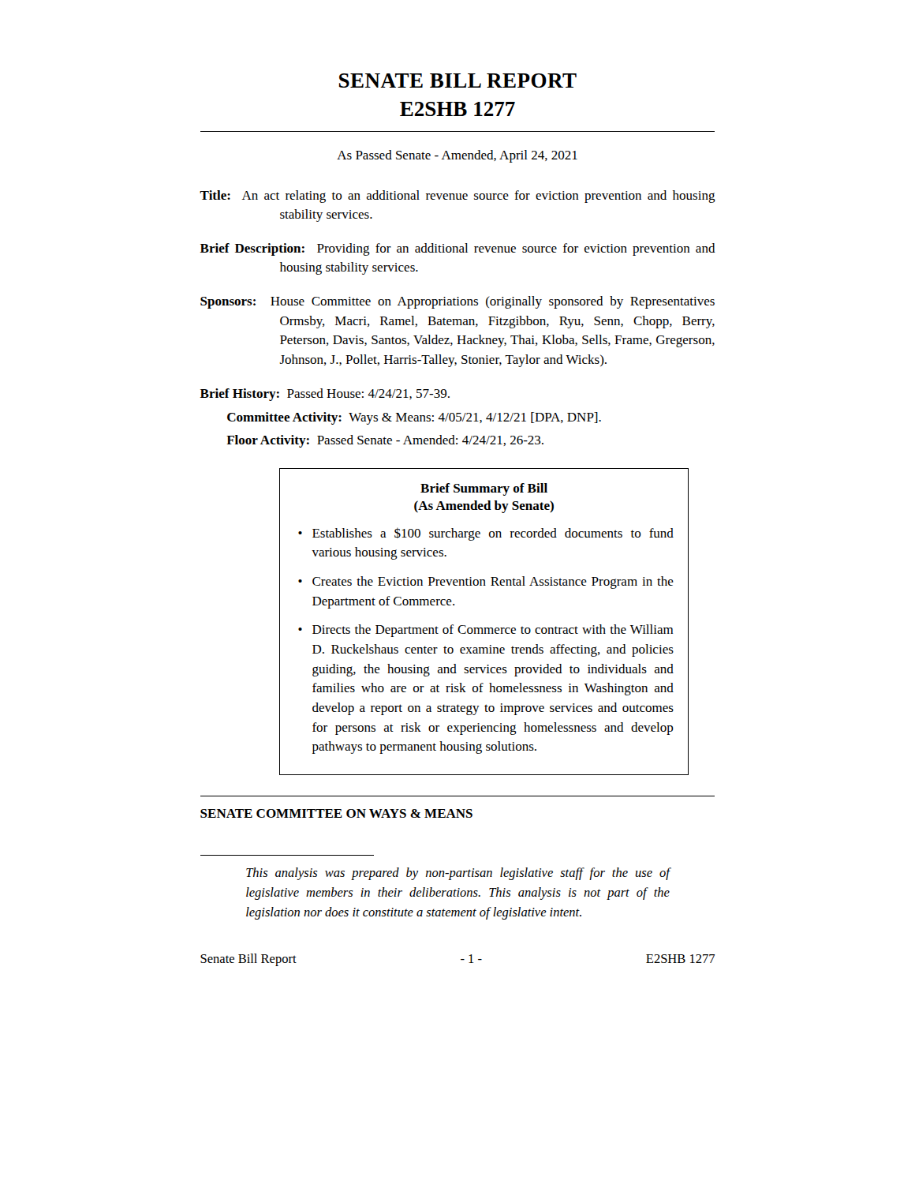SENATE BILL REPORT
E2SHB 1277
As Passed Senate - Amended, April 24, 2021
Title: An act relating to an additional revenue source for eviction prevention and housing stability services.
Brief Description: Providing for an additional revenue source for eviction prevention and housing stability services.
Sponsors: House Committee on Appropriations (originally sponsored by Representatives Ormsby, Macri, Ramel, Bateman, Fitzgibbon, Ryu, Senn, Chopp, Berry, Peterson, Davis, Santos, Valdez, Hackney, Thai, Kloba, Sells, Frame, Gregerson, Johnson, J., Pollet, Harris-Talley, Stonier, Taylor and Wicks).
Brief History: Passed House: 4/24/21, 57-39.
Committee Activity: Ways & Means: 4/05/21, 4/12/21 [DPA, DNP].
Floor Activity: Passed Senate - Amended: 4/24/21, 26-23.
Brief Summary of Bill
(As Amended by Senate)
Establishes a $100 surcharge on recorded documents to fund various housing services.
Creates the Eviction Prevention Rental Assistance Program in the Department of Commerce.
Directs the Department of Commerce to contract with the William D. Ruckelshaus center to examine trends affecting, and policies guiding, the housing and services provided to individuals and families who are or at risk of homelessness in Washington and develop a report on a strategy to improve services and outcomes for persons at risk or experiencing homelessness and develop pathways to permanent housing solutions.
SENATE COMMITTEE ON WAYS & MEANS
This analysis was prepared by non-partisan legislative staff for the use of legislative members in their deliberations. This analysis is not part of the legislation nor does it constitute a statement of legislative intent.
Senate Bill Report - 1 - E2SHB 1277